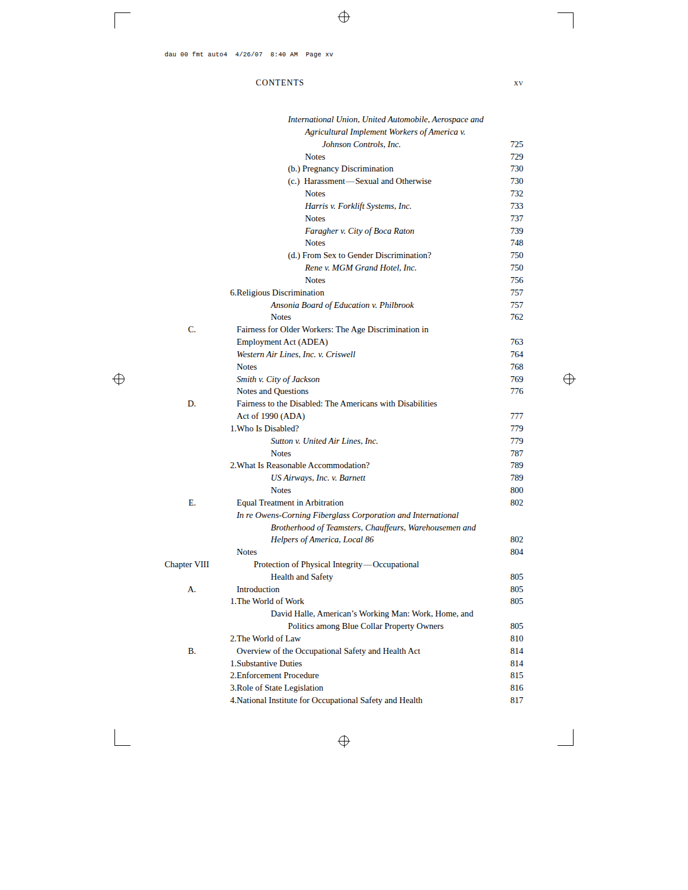dau 00 fmt auto4 4/26/07 8:40 AM Page xv
CONTENTS xv
| | | International Union, United Automobile, Aerospace and | |
| | | Agricultural Implement Workers of America v. | |
| | | Johnson Controls, Inc. | 725 |
| | | Notes | 729 |
| | | (b.) Pregnancy Discrimination | 730 |
| | | (c.) Harassment — Sexual and Otherwise | 730 |
| | | Notes | 732 |
| | | Harris v. Forklift Systems, Inc. | 733 |
| | | Notes | 737 |
| | | Faragher v. City of Boca Raton | 739 |
| | | Notes | 748 |
| | | (d.) From Sex to Gender Discrimination? | 750 |
| | | Rene v. MGM Grand Hotel, Inc. | 750 |
| | | Notes | 756 |
| | 6. | Religious Discrimination | 757 |
| | | Ansonia Board of Education v. Philbrook | 757 |
| | | Notes | 762 |
| C. | | Fairness for Older Workers: The Age Discrimination in | |
| | | Employment Act (ADEA) | 763 |
| | | Western Air Lines, Inc. v. Criswell | 764 |
| | | Notes | 768 |
| | | Smith v. City of Jackson | 769 |
| | | Notes and Questions | 776 |
| D. | | Fairness to the Disabled: The Americans with Disabilities | |
| | | Act of 1990 (ADA) | 777 |
| | 1. | Who Is Disabled? | 779 |
| | | Sutton v. United Air Lines, Inc. | 779 |
| | | Notes | 787 |
| | 2. | What Is Reasonable Accommodation? | 789 |
| | | US Airways, Inc. v. Barnett | 789 |
| | | Notes | 800 |
| E. | | Equal Treatment in Arbitration | 802 |
| | | In re Owens-Corning Fiberglass Corporation and International | |
| | | Brotherhood of Teamsters, Chauffeurs, Warehousemen and | |
| | | Helpers of America, Local 86 | 802 |
| | | Notes | 804 |
| Chapter VIII | Protection of Physical Integrity — Occupational | |
| | | Health and Safety | 805 |
| A. | | Introduction | 805 |
| | 1. | The World of Work | 805 |
| | | David Halle, American’s Working Man: Work, Home, and | |
| | | Politics among Blue Collar Property Owners | 805 |
| | 2. | The World of Law | 810 |
| B. | | Overview of the Occupational Safety and Health Act | 814 |
| | 1. | Substantive Duties | 814 |
| | 2. | Enforcement Procedure | 815 |
| | 3. | Role of State Legislation | 816 |
| | 4. | National Institute for Occupational Safety and Health | 817 |